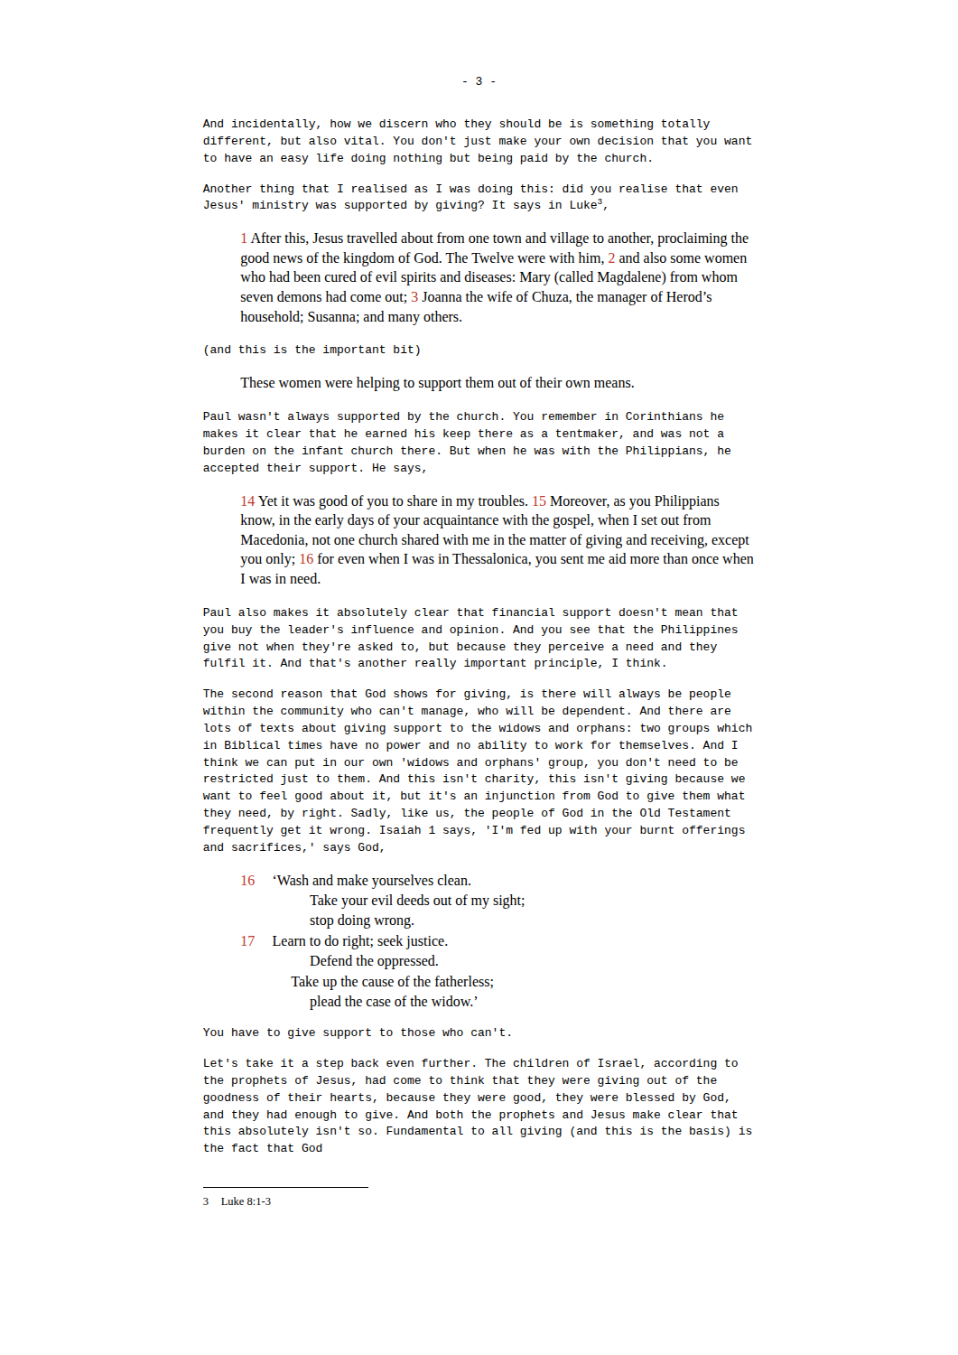- 3 -
And incidentally, how we discern who they should be is something totally different, but also vital. You don't just make your own decision that you want to have an easy life doing nothing but being paid by the church.
Another thing that I realised as I was doing this: did you realise that even Jesus' ministry was supported by giving? It says in Luke3,
1 After this, Jesus travelled about from one town and village to another, proclaiming the good news of the kingdom of God. The Twelve were with him, 2 and also some women who had been cured of evil spirits and diseases: Mary (called Magdalene) from whom seven demons had come out; 3 Joanna the wife of Chuza, the manager of Herod’s household; Susanna; and many others.
(and this is the important bit)
These women were helping to support them out of their own means.
Paul wasn't always supported by the church. You remember in Corinthians he makes it clear that he earned his keep there as a tentmaker, and was not a burden on the infant church there. But when he was with the Philippians, he accepted their support. He says,
14 Yet it was good of you to share in my troubles. 15 Moreover, as you Philippians know, in the early days of your acquaintance with the gospel, when I set out from Macedonia, not one church shared with me in the matter of giving and receiving, except you only; 16 for even when I was in Thessalonica, you sent me aid more than once when I was in need.
Paul also makes it absolutely clear that financial support doesn't mean that you buy the leader's influence and opinion. And you see that the Philippines give not when they're asked to, but because they perceive a need and they fulfil it. And that's another really important principle, I think.
The second reason that God shows for giving, is there will always be people within the community who can't manage, who will be dependent. And there are lots of texts about giving support to the widows and orphans: two groups which in Biblical times have no power and no ability to work for themselves. And I think we can put in our own 'widows and orphans' group, you don't need to be restricted just to them. And this isn't charity, this isn't giving because we want to feel good about it, but it's an injunction from God to give them what they need, by right. Sadly, like us, the people of God in the Old Testament frequently get it wrong. Isaiah 1 says, 'I'm fed up with your burnt offerings and sacrifices,' says God,
16‘Wash and make yourselves clean. 16 Take your evil deeds out of my sight; 16stop doing wrong. 17 Learn to do right; seek justice. 17 Defend the oppressed. 17 Take up the cause of the fatherless; 17plead the case of the widow.’
You have to give support to those who can't.
Let's take it a step back even further. The children of Israel, according to the prophets of Jesus, had come to think that they were giving out of the goodness of their hearts, because they were good, they were blessed by God, and they had enough to give. And both the prophets and Jesus make clear that this absolutely isn't so. Fundamental to all giving (and this is the basis) is the fact that God
3 Luke 8:1-3